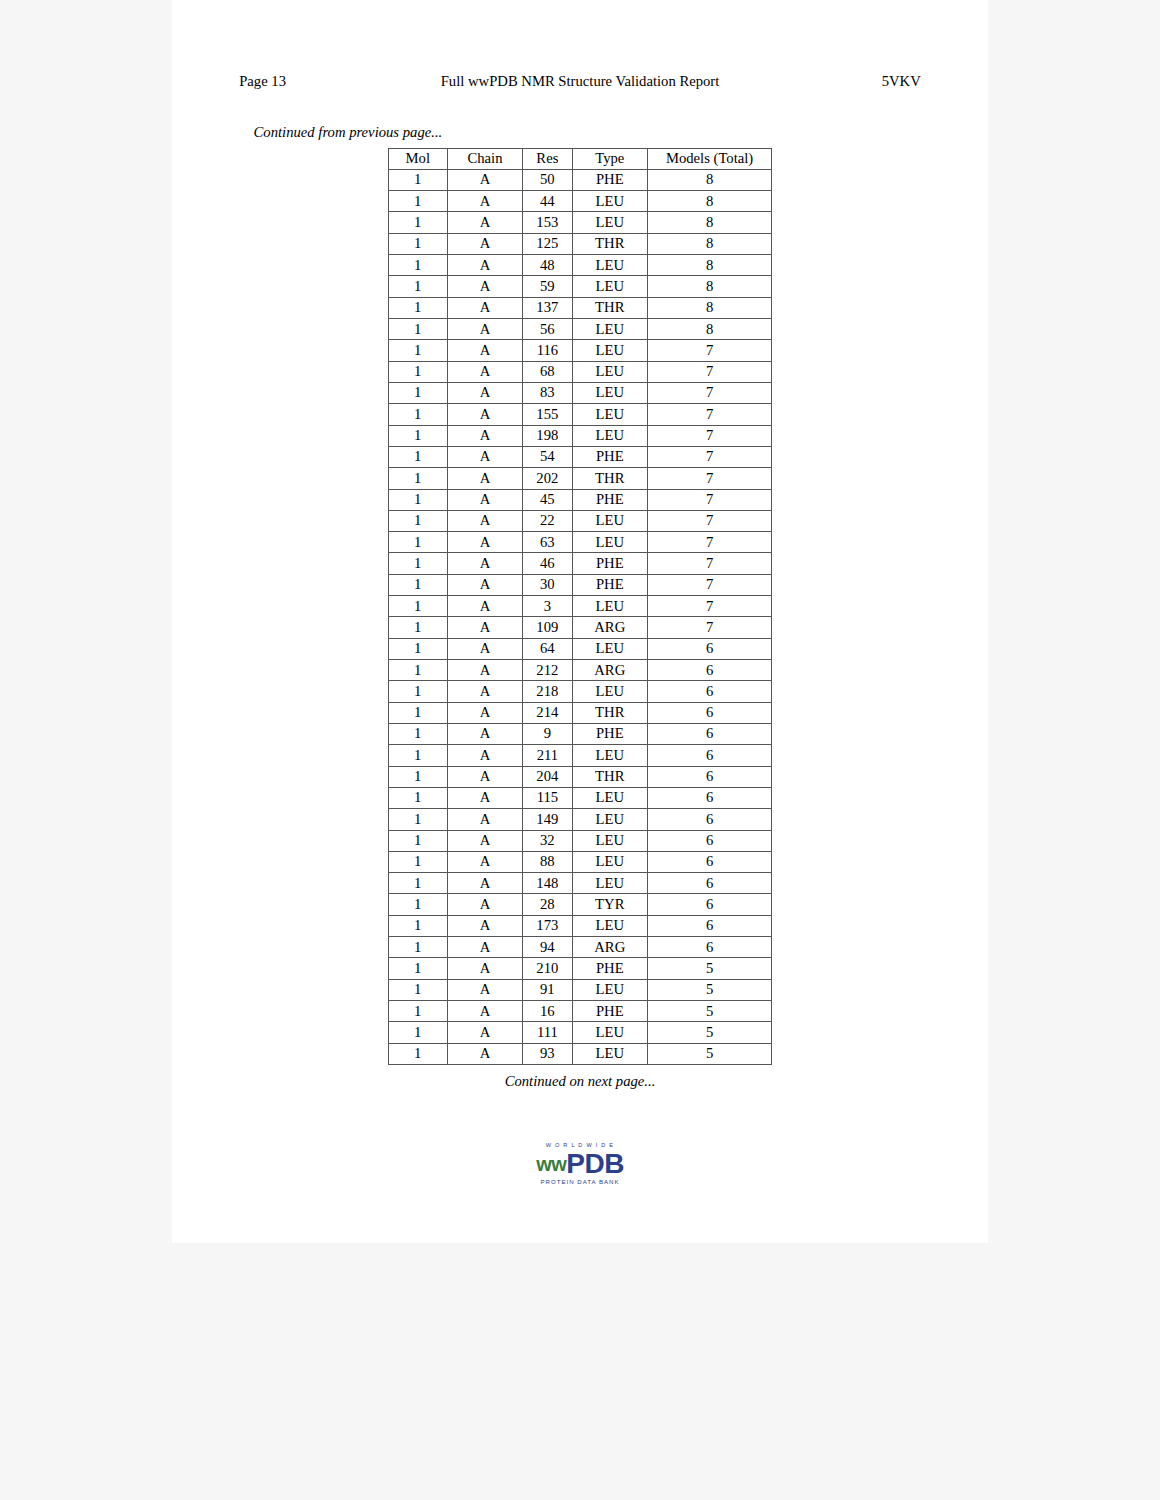Page 13
Full wwPDB NMR Structure Validation Report
5VKV
Continued from previous page...
| Mol | Chain | Res | Type | Models (Total) |
| --- | --- | --- | --- | --- |
| 1 | A | 50 | PHE | 8 |
| 1 | A | 44 | LEU | 8 |
| 1 | A | 153 | LEU | 8 |
| 1 | A | 125 | THR | 8 |
| 1 | A | 48 | LEU | 8 |
| 1 | A | 59 | LEU | 8 |
| 1 | A | 137 | THR | 8 |
| 1 | A | 56 | LEU | 8 |
| 1 | A | 116 | LEU | 7 |
| 1 | A | 68 | LEU | 7 |
| 1 | A | 83 | LEU | 7 |
| 1 | A | 155 | LEU | 7 |
| 1 | A | 198 | LEU | 7 |
| 1 | A | 54 | PHE | 7 |
| 1 | A | 202 | THR | 7 |
| 1 | A | 45 | PHE | 7 |
| 1 | A | 22 | LEU | 7 |
| 1 | A | 63 | LEU | 7 |
| 1 | A | 46 | PHE | 7 |
| 1 | A | 30 | PHE | 7 |
| 1 | A | 3 | LEU | 7 |
| 1 | A | 109 | ARG | 7 |
| 1 | A | 64 | LEU | 6 |
| 1 | A | 212 | ARG | 6 |
| 1 | A | 218 | LEU | 6 |
| 1 | A | 214 | THR | 6 |
| 1 | A | 9 | PHE | 6 |
| 1 | A | 211 | LEU | 6 |
| 1 | A | 204 | THR | 6 |
| 1 | A | 115 | LEU | 6 |
| 1 | A | 149 | LEU | 6 |
| 1 | A | 32 | LEU | 6 |
| 1 | A | 88 | LEU | 6 |
| 1 | A | 148 | LEU | 6 |
| 1 | A | 28 | TYR | 6 |
| 1 | A | 173 | LEU | 6 |
| 1 | A | 94 | ARG | 6 |
| 1 | A | 210 | PHE | 5 |
| 1 | A | 91 | LEU | 5 |
| 1 | A | 16 | PHE | 5 |
| 1 | A | 111 | LEU | 5 |
| 1 | A | 93 | LEU | 5 |
Continued on next page...
W O R L D W I D E
ww PDB
PROTEIN DATA BANK